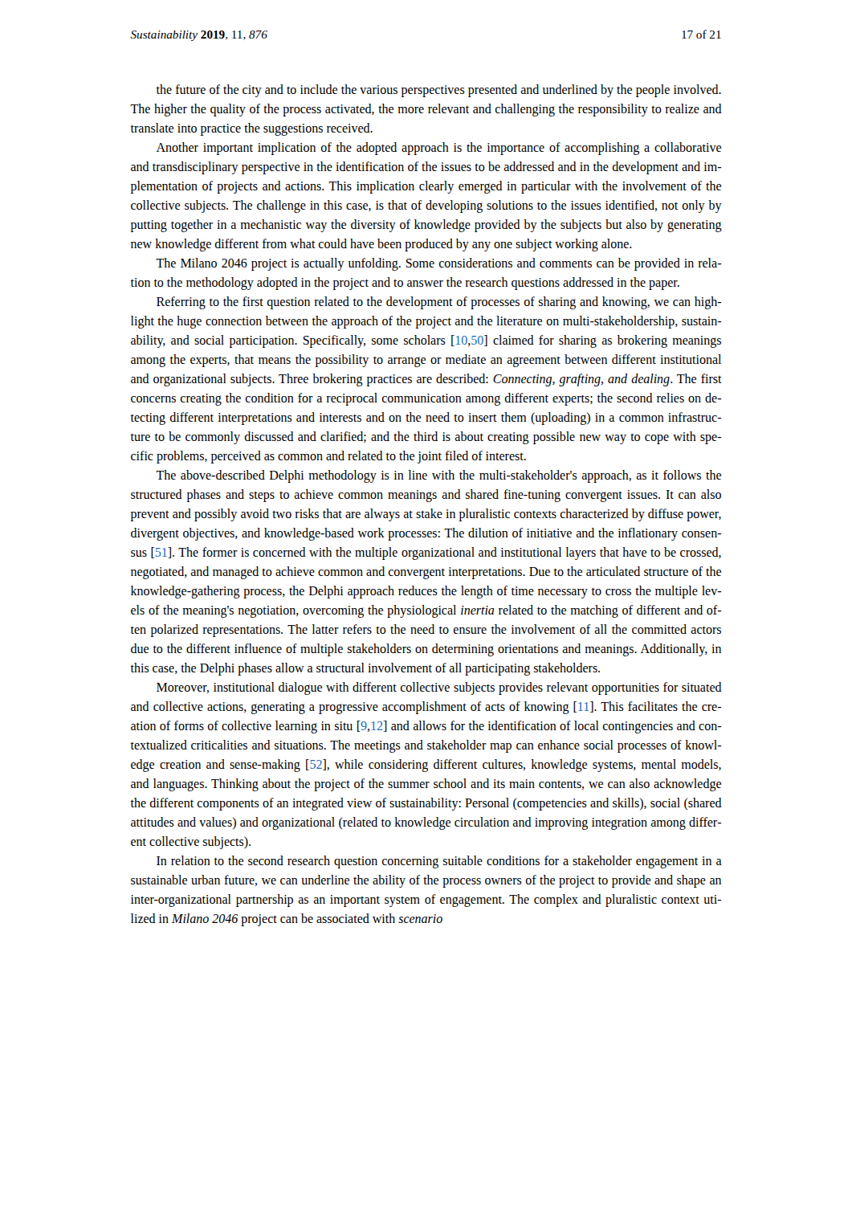Sustainability 2019, 11, 876 17 of 21
the future of the city and to include the various perspectives presented and underlined by the people involved. The higher the quality of the process activated, the more relevant and challenging the responsibility to realize and translate into practice the suggestions received.
Another important implication of the adopted approach is the importance of accomplishing a collaborative and transdisciplinary perspective in the identification of the issues to be addressed and in the development and implementation of projects and actions. This implication clearly emerged in particular with the involvement of the collective subjects. The challenge in this case, is that of developing solutions to the issues identified, not only by putting together in a mechanistic way the diversity of knowledge provided by the subjects but also by generating new knowledge different from what could have been produced by any one subject working alone.
The Milano 2046 project is actually unfolding. Some considerations and comments can be provided in relation to the methodology adopted in the project and to answer the research questions addressed in the paper.
Referring to the first question related to the development of processes of sharing and knowing, we can highlight the huge connection between the approach of the project and the literature on multi-stakeholdership, sustainability, and social participation. Specifically, some scholars [10,50] claimed for sharing as brokering meanings among the experts, that means the possibility to arrange or mediate an agreement between different institutional and organizational subjects. Three brokering practices are described: Connecting, grafting, and dealing. The first concerns creating the condition for a reciprocal communication among different experts; the second relies on detecting different interpretations and interests and on the need to insert them (uploading) in a common infrastructure to be commonly discussed and clarified; and the third is about creating possible new way to cope with specific problems, perceived as common and related to the joint filed of interest.
The above-described Delphi methodology is in line with the multi-stakeholder's approach, as it follows the structured phases and steps to achieve common meanings and shared fine-tuning convergent issues. It can also prevent and possibly avoid two risks that are always at stake in pluralistic contexts characterized by diffuse power, divergent objectives, and knowledge-based work processes: The dilution of initiative and the inflationary consensus [51]. The former is concerned with the multiple organizational and institutional layers that have to be crossed, negotiated, and managed to achieve common and convergent interpretations. Due to the articulated structure of the knowledge-gathering process, the Delphi approach reduces the length of time necessary to cross the multiple levels of the meaning's negotiation, overcoming the physiological inertia related to the matching of different and often polarized representations. The latter refers to the need to ensure the involvement of all the committed actors due to the different influence of multiple stakeholders on determining orientations and meanings. Additionally, in this case, the Delphi phases allow a structural involvement of all participating stakeholders.
Moreover, institutional dialogue with different collective subjects provides relevant opportunities for situated and collective actions, generating a progressive accomplishment of acts of knowing [11]. This facilitates the creation of forms of collective learning in situ [9,12] and allows for the identification of local contingencies and contextualized criticalities and situations. The meetings and stakeholder map can enhance social processes of knowledge creation and sense-making [52], while considering different cultures, knowledge systems, mental models, and languages. Thinking about the project of the summer school and its main contents, we can also acknowledge the different components of an integrated view of sustainability: Personal (competencies and skills), social (shared attitudes and values) and organizational (related to knowledge circulation and improving integration among different collective subjects).
In relation to the second research question concerning suitable conditions for a stakeholder engagement in a sustainable urban future, we can underline the ability of the process owners of the project to provide and shape an inter-organizational partnership as an important system of engagement. The complex and pluralistic context utilized in Milano 2046 project can be associated with scenario